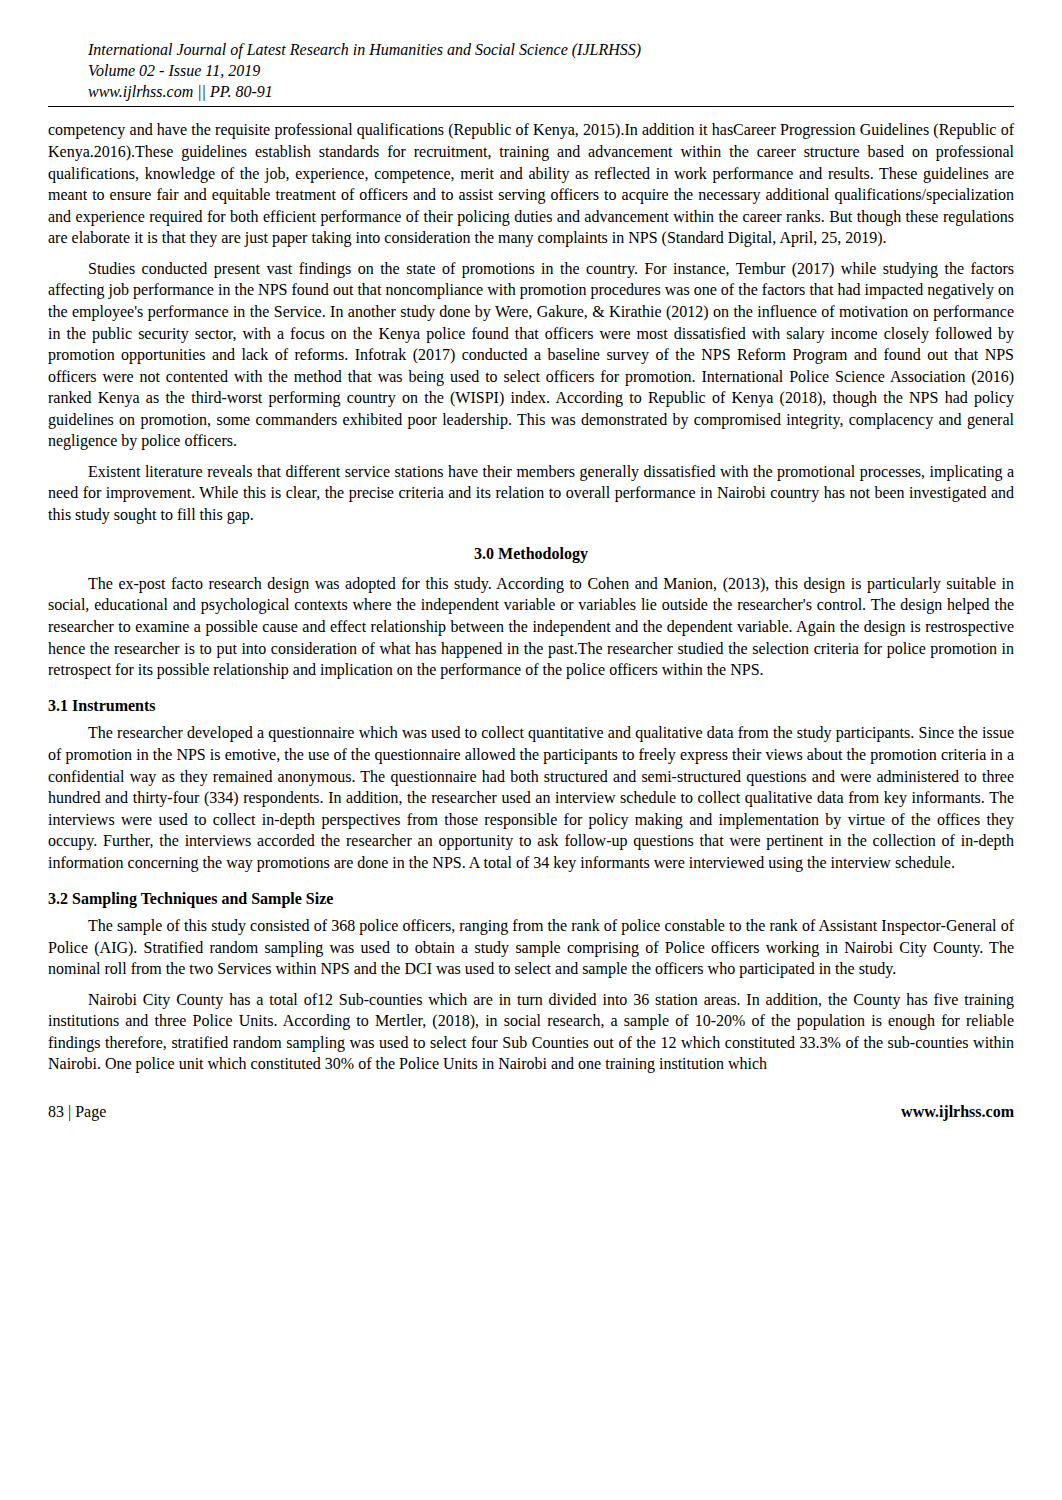International Journal of Latest Research in Humanities and Social Science (IJLRHSS)
Volume 02 - Issue 11, 2019
www.ijlrhss.com || PP. 80-91
competency and have the requisite professional qualifications (Republic of Kenya, 2015).In addition it hasCareer Progression Guidelines (Republic of Kenya.2016).These guidelines establish standards for recruitment, training and advancement within the career structure based on professional qualifications, knowledge of the job, experience, competence, merit and ability as reflected in work performance and results. These guidelines are meant to ensure fair and equitable treatment of officers and to assist serving officers to acquire the necessary additional qualifications/specialization and experience required for both efficient performance of their policing duties and advancement within the career ranks. But though these regulations are elaborate it is that they are just paper taking into consideration the many complaints in NPS (Standard Digital, April, 25, 2019).
Studies conducted present vast findings on the state of promotions in the country. For instance, Tembur (2017) while studying the factors affecting job performance in the NPS found out that noncompliance with promotion procedures was one of the factors that had impacted negatively on the employee's performance in the Service. In another study done by Were, Gakure, & Kirathie (2012) on the influence of motivation on performance in the public security sector, with a focus on the Kenya police found that officers were most dissatisfied with salary income closely followed by promotion opportunities and lack of reforms. Infotrak (2017) conducted a baseline survey of the NPS Reform Program and found out that NPS officers were not contented with the method that was being used to select officers for promotion. International Police Science Association (2016) ranked Kenya as the third-worst performing country on the (WISPI) index. According to Republic of Kenya (2018), though the NPS had policy guidelines on promotion, some commanders exhibited poor leadership. This was demonstrated by compromised integrity, complacency and general negligence by police officers.
Existent literature reveals that different service stations have their members generally dissatisfied with the promotional processes, implicating a need for improvement. While this is clear, the precise criteria and its relation to overall performance in Nairobi country has not been investigated and this study sought to fill this gap.
3.0 Methodology
The ex-post facto research design was adopted for this study. According to Cohen and Manion, (2013), this design is particularly suitable in social, educational and psychological contexts where the independent variable or variables lie outside the researcher's control. The design helped the researcher to examine a possible cause and effect relationship between the independent and the dependent variable. Again the design is restrospective hence the researcher is to put into consideration of what has happened in the past.The researcher studied the selection criteria for police promotion in retrospect for its possible relationship and implication on the performance of the police officers within the NPS.
3.1 Instruments
The researcher developed a questionnaire which was used to collect quantitative and qualitative data from the study participants. Since the issue of promotion in the NPS is emotive, the use of the questionnaire allowed the participants to freely express their views about the promotion criteria in a confidential way as they remained anonymous. The questionnaire had both structured and semi-structured questions and were administered to three hundred and thirty-four (334) respondents. In addition, the researcher used an interview schedule to collect qualitative data from key informants. The interviews were used to collect in-depth perspectives from those responsible for policy making and implementation by virtue of the offices they occupy. Further, the interviews accorded the researcher an opportunity to ask follow-up questions that were pertinent in the collection of in-depth information concerning the way promotions are done in the NPS. A total of 34 key informants were interviewed using the interview schedule.
3.2 Sampling Techniques and Sample Size
The sample of this study consisted of 368 police officers, ranging from the rank of police constable to the rank of Assistant Inspector-General of Police (AIG). Stratified random sampling was used to obtain a study sample comprising of Police officers working in Nairobi City County. The nominal roll from the two Services within NPS and the DCI was used to select and sample the officers who participated in the study.
Nairobi City County has a total of12 Sub-counties which are in turn divided into 36 station areas. In addition, the County has five training institutions and three Police Units. According to Mertler, (2018), in social research, a sample of 10-20% of the population is enough for reliable findings therefore, stratified random sampling was used to select four Sub Counties out of the 12 which constituted 33.3% of the sub-counties within Nairobi. One police unit which constituted 30% of the Police Units in Nairobi and one training institution which
83 | Page www.ijlrhss.com